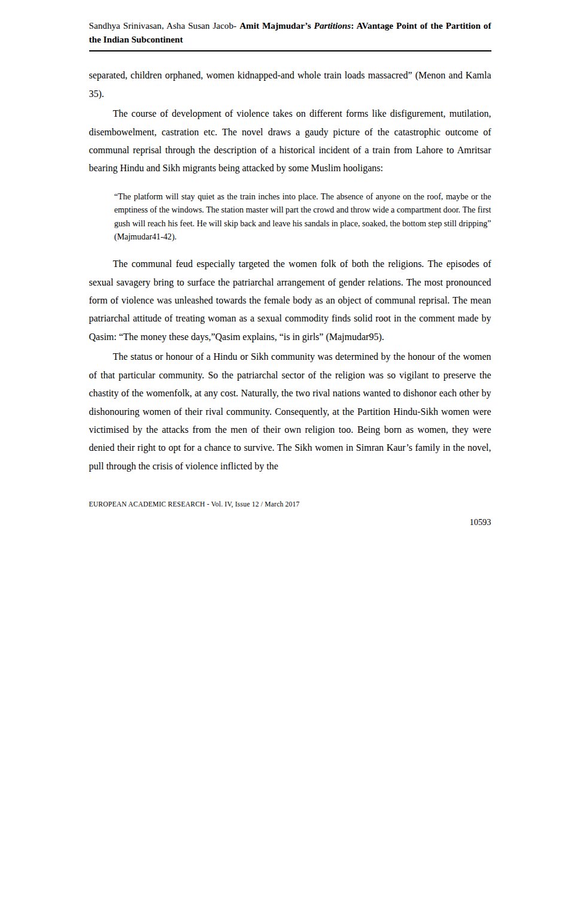Sandhya Srinivasan, Asha Susan Jacob- Amit Majmudar’s Partitions: AVantage Point of the Partition of the Indian Subcontinent
separated, children orphaned, women kidnapped-and whole train loads massacred” (Menon and Kamla 35).
The course of development of violence takes on different forms like disfigurement, mutilation, disembowelment, castration etc. The novel draws a gaudy picture of the catastrophic outcome of communal reprisal through the description of a historical incident of a train from Lahore to Amritsar bearing Hindu and Sikh migrants being attacked by some Muslim hooligans:
“The platform will stay quiet as the train inches into place. The absence of anyone on the roof, maybe or the emptiness of the windows. The station master will part the crowd and throw wide a compartment door. The first gush will reach his feet. He will skip back and leave his sandals in place, soaked, the bottom step still dripping” (Majmudar41-42).
The communal feud especially targeted the women folk of both the religions. The episodes of sexual savagery bring to surface the patriarchal arrangement of gender relations. The most pronounced form of violence was unleashed towards the female body as an object of communal reprisal. The mean patriarchal attitude of treating woman as a sexual commodity finds solid root in the comment made by Qasim: “The money these days,”Qasim explains, “is in girls” (Majmudar95).
The status or honour of a Hindu or Sikh community was determined by the honour of the women of that particular community. So the patriarchal sector of the religion was so vigilant to preserve the chastity of the womenfolk, at any cost. Naturally, the two rival nations wanted to dishonor each other by dishonouring women of their rival community. Consequently, at the Partition Hindu-Sikh women were victimised by the attacks from the men of their own religion too. Being born as women, they were denied their right to opt for a chance to survive. The Sikh women in Simran Kaur’s family in the novel, pull through the crisis of violence inflicted by the
EUROPEAN ACADEMIC RESEARCH - Vol. IV, Issue 12 / March 2017
10593